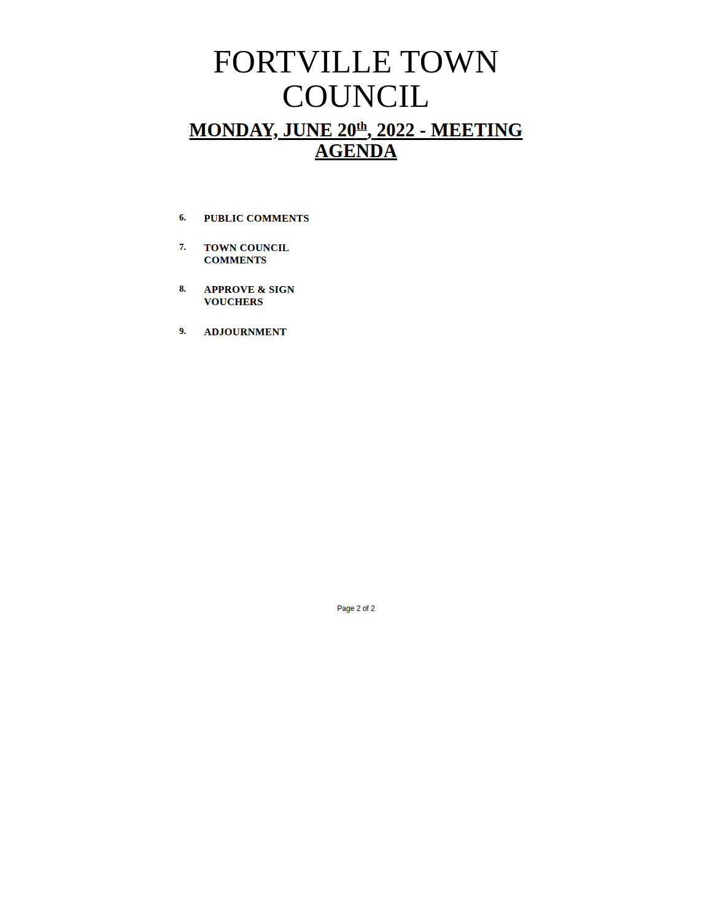FORTVILLE TOWN COUNCIL
MONDAY, JUNE 20th, 2022 - MEETING AGENDA
6. PUBLIC COMMENTS
7. TOWN COUNCIL COMMENTS
8. APPROVE & SIGN VOUCHERS
9. ADJOURNMENT
Page 2 of 2